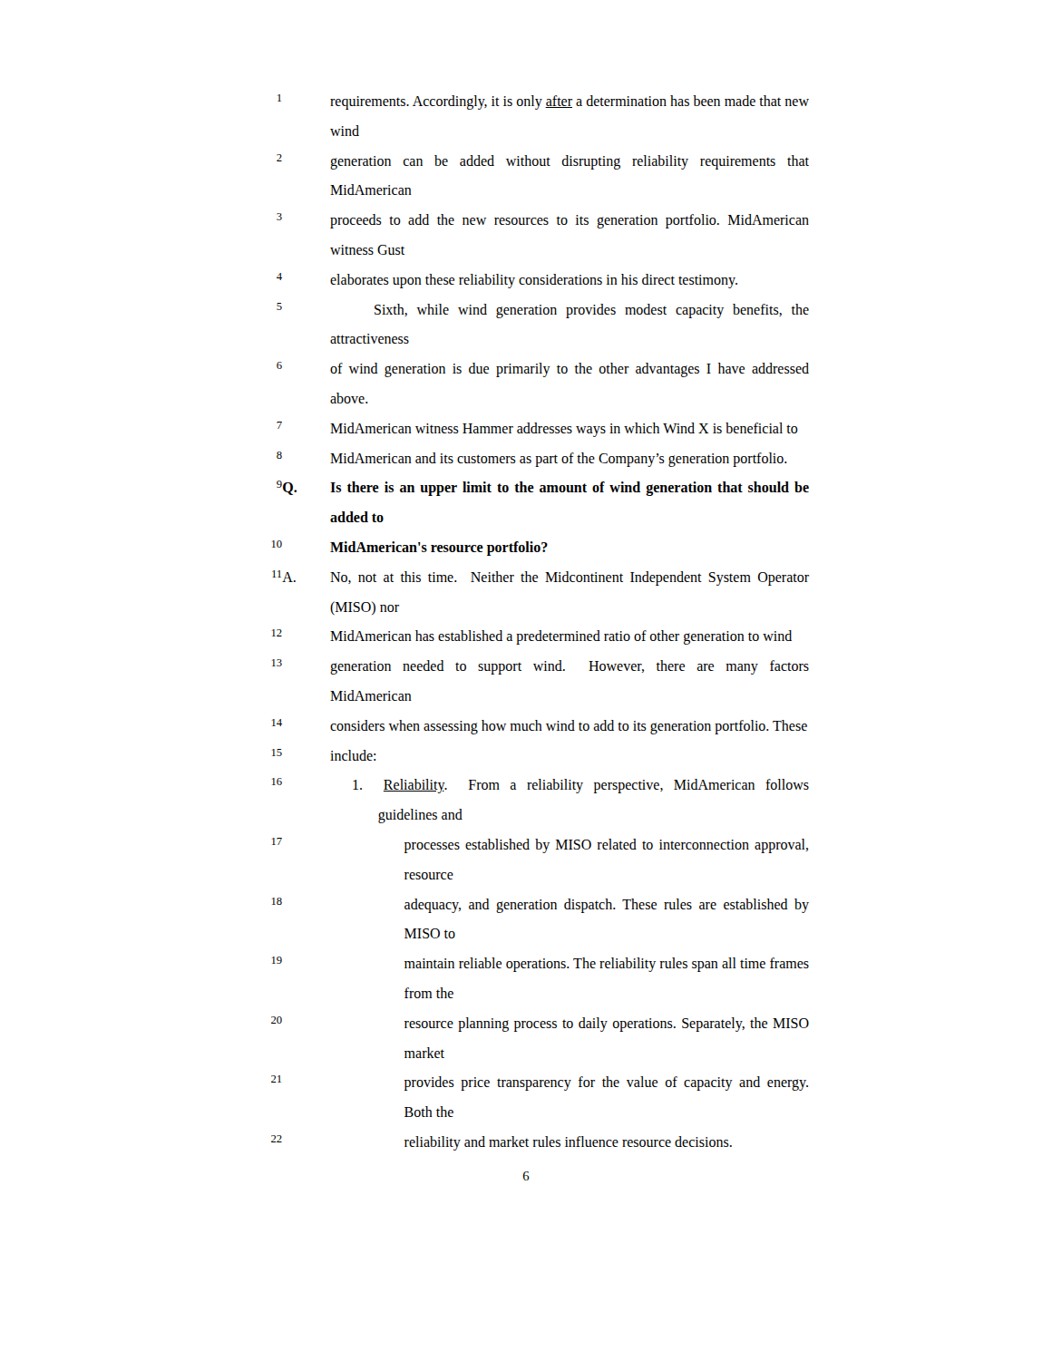| 1 | | requirements. Accordingly, it is only after a determination has been made that new wind |
| 2 | | generation can be added without disrupting reliability requirements that MidAmerican |
| 3 | | proceeds to add the new resources to its generation portfolio. MidAmerican witness Gust |
| 4 | | elaborates upon these reliability considerations in his direct testimony. |
| 5 | | Sixth, while wind generation provides modest capacity benefits, the attractiveness |
| 6 | | of wind generation is due primarily to the other advantages I have addressed above. |
| 7 | | MidAmerican witness Hammer addresses ways in which Wind X is beneficial to |
| 8 | | MidAmerican and its customers as part of the Company’s generation portfolio. |
| 9 | Q. | Is there is an upper limit to the amount of wind generation that should be added to |
| 10 | | MidAmerican's resource portfolio? |
| 11 | A. | No, not at this time. Neither the Midcontinent Independent System Operator (MISO) nor |
| 12 | | MidAmerican has established a predetermined ratio of other generation to wind |
| 13 | | generation needed to support wind. However, there are many factors MidAmerican |
| 14 | | considers when assessing how much wind to add to its generation portfolio. These |
| 15 | | include: |
| 16 | | 1. Reliability . From a reliability perspective, MidAmerican follows guidelines and |
| 17 | | processes established by MISO related to interconnection approval, resource |
| 18 | | adequacy, and generation dispatch. These rules are established by MISO to |
| 19 | | maintain reliable operations. The reliability rules span all time frames from the |
| 20 | | resource planning process to daily operations. Separately, the MISO market |
| 21 | | provides price transparency for the value of capacity and energy. Both the |
| 22 | | reliability and market rules influence resource decisions. |
6